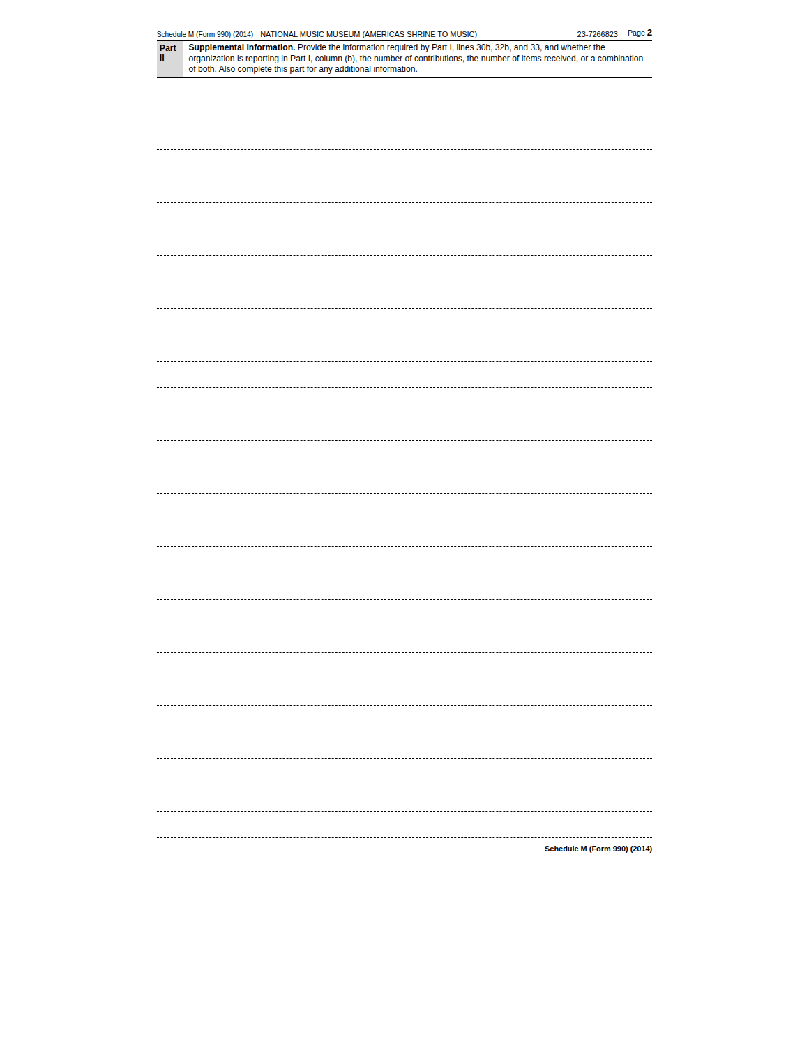Schedule M (Form 990) (2014) NATIONAL MUSIC MUSEUM (AMERICAS SHRINE TO MUSIC) 23-7266823 Page 2
Part II
Supplemental Information. Provide the information required by Part I, lines 30b, 32b, and 33, and whether the organization is reporting in Part I, column (b), the number of contributions, the number of items received, or a combination of both. Also complete this part for any additional information.
Schedule M (Form 990) (2014)